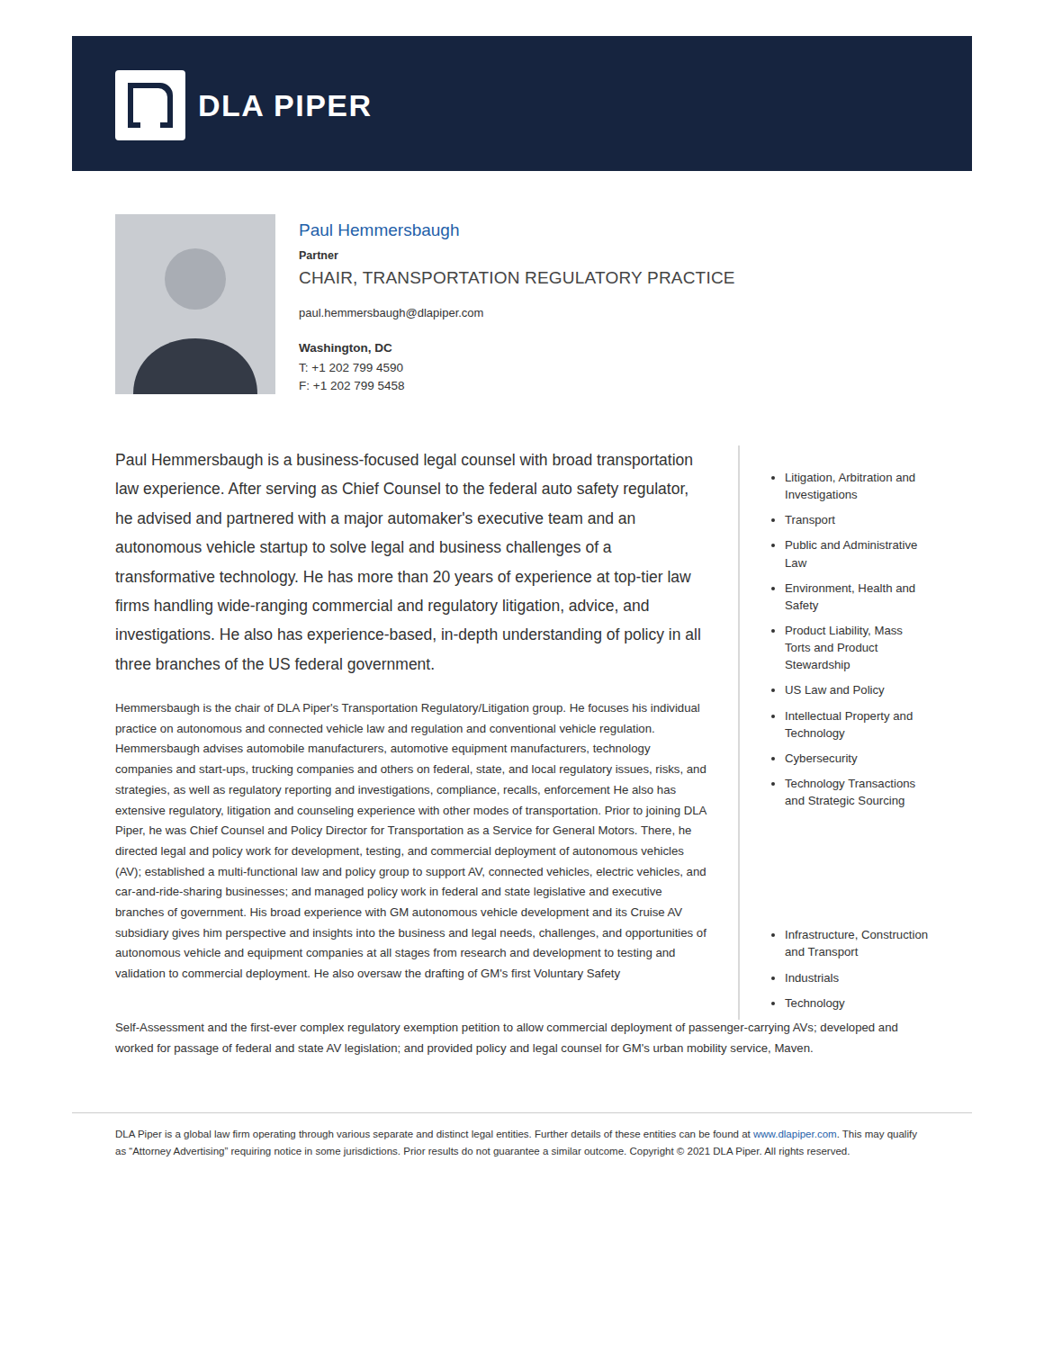DLA PIPER
Paul Hemmersbaugh
Partner
CHAIR, TRANSPORTATION REGULATORY PRACTICE
paul.hemmersbaugh@dlapiper.com
Washington, DC
T: +1 202 799 4590
F: +1 202 799 5458
Paul Hemmersbaugh is a business-focused legal counsel with broad transportation law experience. After serving as Chief Counsel to the federal auto safety regulator, he advised and partnered with a major automaker's executive team and an autonomous vehicle startup to solve legal and business challenges of a transformative technology. He has more than 20 years of experience at top-tier law firms handling wide-ranging commercial and regulatory litigation, advice, and investigations. He also has experience-based, in-depth understanding of policy in all three branches of the US federal government.
Hemmersbaugh is the chair of DLA Piper's Transportation Regulatory/Litigation group. He focuses his individual practice on autonomous and connected vehicle law and regulation and conventional vehicle regulation. Hemmersbaugh advises automobile manufacturers, automotive equipment manufacturers, technology companies and start-ups, trucking companies and others on federal, state, and local regulatory issues, risks, and strategies, as well as regulatory reporting and investigations, compliance, recalls, enforcement He also has extensive regulatory, litigation and counseling experience with other modes of transportation. Prior to joining DLA Piper, he was Chief Counsel and Policy Director for Transportation as a Service for General Motors. There, he directed legal and policy work for development, testing, and commercial deployment of autonomous vehicles (AV); established a multi-functional law and policy group to support AV, connected vehicles, electric vehicles, and car-and-ride-sharing businesses; and managed policy work in federal and state legislative and executive branches of government. His broad experience with GM autonomous vehicle development and its Cruise AV subsidiary gives him perspective and insights into the business and legal needs, challenges, and opportunities of autonomous vehicle and equipment companies at all stages from research and development to testing and validation to commercial deployment. He also oversaw the drafting of GM's first Voluntary Safety
Litigation, Arbitration and Investigations
Transport
Public and Administrative Law
Environment, Health and Safety
Product Liability, Mass Torts and Product Stewardship
US Law and Policy
Intellectual Property and Technology
Cybersecurity
Technology Transactions and Strategic Sourcing
Infrastructure, Construction and Transport
Industrials
Technology
Self-Assessment and the first-ever complex regulatory exemption petition to allow commercial deployment of passenger-carrying AVs; developed and worked for passage of federal and state AV legislation; and provided policy and legal counsel for GM's urban mobility service, Maven.
DLA Piper is a global law firm operating through various separate and distinct legal entities. Further details of these entities can be found at www.dlapiper.com. This may qualify as “Attorney Advertising” requiring notice in some jurisdictions. Prior results do not guarantee a similar outcome. Copyright © 2021 DLA Piper. All rights reserved.